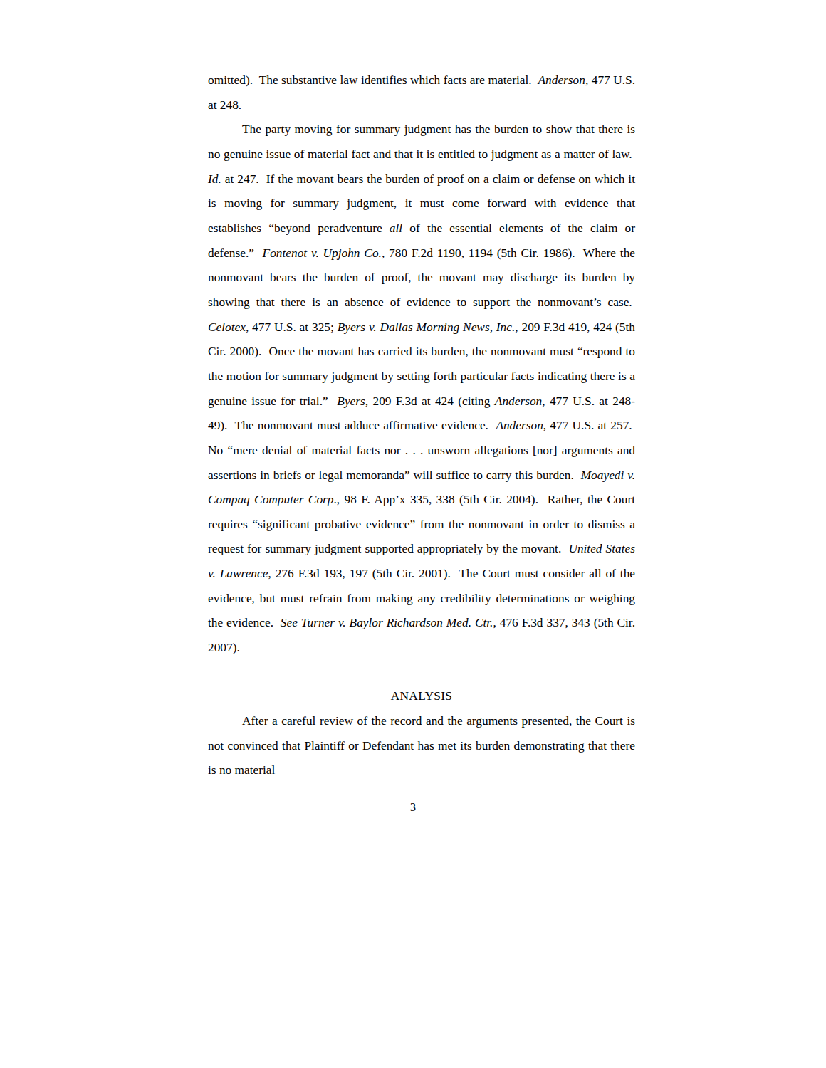omitted). The substantive law identifies which facts are material. Anderson, 477 U.S. at 248.
The party moving for summary judgment has the burden to show that there is no genuine issue of material fact and that it is entitled to judgment as a matter of law. Id. at 247. If the movant bears the burden of proof on a claim or defense on which it is moving for summary judgment, it must come forward with evidence that establishes “beyond peradventure all of the essential elements of the claim or defense.” Fontenot v. Upjohn Co., 780 F.2d 1190, 1194 (5th Cir. 1986). Where the nonmovant bears the burden of proof, the movant may discharge its burden by showing that there is an absence of evidence to support the nonmovant’s case. Celotex, 477 U.S. at 325; Byers v. Dallas Morning News, Inc., 209 F.3d 419, 424 (5th Cir. 2000). Once the movant has carried its burden, the nonmovant must “respond to the motion for summary judgment by setting forth particular facts indicating there is a genuine issue for trial.” Byers, 209 F.3d at 424 (citing Anderson, 477 U.S. at 248-49). The nonmovant must adduce affirmative evidence. Anderson, 477 U.S. at 257. No “mere denial of material facts nor . . . unsworn allegations [nor] arguments and assertions in briefs or legal memoranda” will suffice to carry this burden. Moayedi v. Compaq Computer Corp., 98 F. App’x 335, 338 (5th Cir. 2004). Rather, the Court requires “significant probative evidence” from the nonmovant in order to dismiss a request for summary judgment supported appropriately by the movant. United States v. Lawrence, 276 F.3d 193, 197 (5th Cir. 2001). The Court must consider all of the evidence, but must refrain from making any credibility determinations or weighing the evidence. See Turner v. Baylor Richardson Med. Ctr., 476 F.3d 337, 343 (5th Cir. 2007).
ANALYSIS
After a careful review of the record and the arguments presented, the Court is not convinced that Plaintiff or Defendant has met its burden demonstrating that there is no material
3